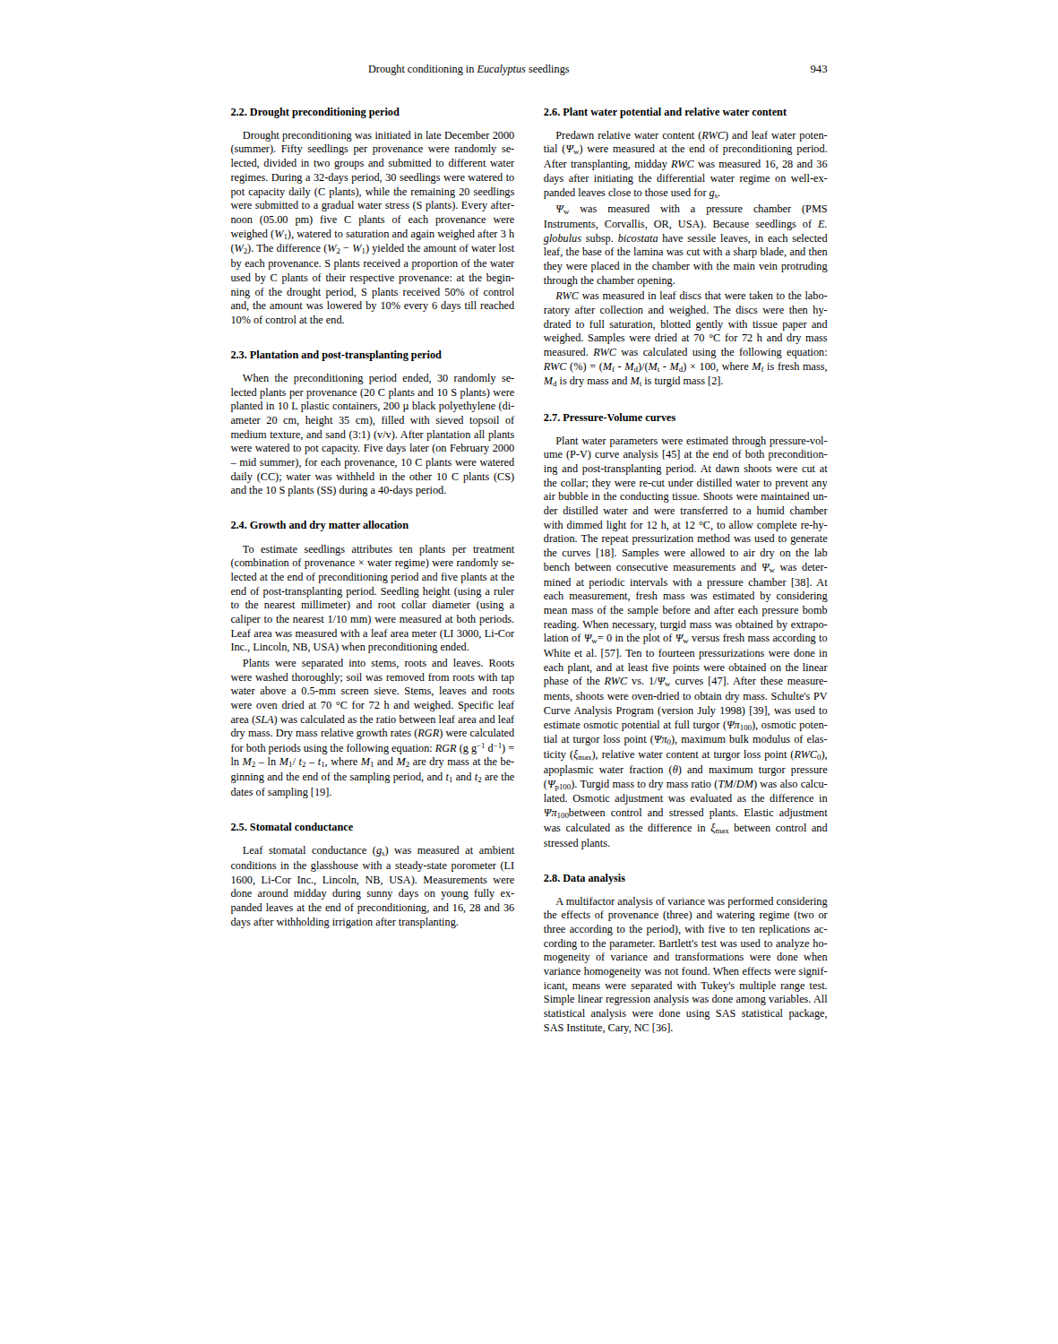Drought conditioning in Eucalyptus seedlings 943
2.2. Drought preconditioning period
Drought preconditioning was initiated in late December 2000 (summer). Fifty seedlings per provenance were randomly selected, divided in two groups and submitted to different water regimes. During a 32-days period, 30 seedlings were watered to pot capacity daily (C plants), while the remaining 20 seedlings were submitted to a gradual water stress (S plants). Every afternoon (05.00 pm) five C plants of each provenance were weighed (W1), watered to saturation and again weighed after 3 h (W2). The difference (W2 − W1) yielded the amount of water lost by each provenance. S plants received a proportion of the water used by C plants of their respective provenance: at the beginning of the drought period, S plants received 50% of control and, the amount was lowered by 10% every 6 days till reached 10% of control at the end.
2.3. Plantation and post-transplanting period
When the preconditioning period ended, 30 randomly selected plants per provenance (20 C plants and 10 S plants) were planted in 10 L plastic containers, 200 µ black polyethylene (diameter 20 cm, height 35 cm), filled with sieved topsoil of medium texture, and sand (3:1) (v/v). After plantation all plants were watered to pot capacity. Five days later (on February 2000 – mid summer), for each provenance, 10 C plants were watered daily (CC); water was withheld in the other 10 C plants (CS) and the 10 S plants (SS) during a 40-days period.
2.4. Growth and dry matter allocation
To estimate seedlings attributes ten plants per treatment (combination of provenance × water regime) were randomly selected at the end of preconditioning period and five plants at the end of post-transplanting period. Seedling height (using a ruler to the nearest millimeter) and root collar diameter (using a caliper to the nearest 1/10 mm) were measured at both periods. Leaf area was measured with a leaf area meter (LI 3000, Li-Cor Inc., Lincoln, NB, USA) when preconditioning ended.
Plants were separated into stems, roots and leaves. Roots were washed thoroughly; soil was removed from roots with tap water above a 0.5-mm screen sieve. Stems, leaves and roots were oven dried at 70 °C for 72 h and weighed. Specific leaf area (SLA) was calculated as the ratio between leaf area and leaf dry mass. Dry mass relative growth rates (RGR) were calculated for both periods using the following equation: RGR (g g−1 d−1) = ln M2 – ln M1/ t2 – t1, where M1 and M2 are dry mass at the beginning and the end of the sampling period, and t1 and t2 are the dates of sampling [19].
2.5. Stomatal conductance
Leaf stomatal conductance (gs) was measured at ambient conditions in the glasshouse with a steady-state porometer (LI 1600, Li-Cor Inc., Lincoln, NB, USA). Measurements were done around midday during sunny days on young fully expanded leaves at the end of preconditioning, and 16, 28 and 36 days after withholding irrigation after transplanting.
2.6. Plant water potential and relative water content
Predawn relative water content (RWC) and leaf water potential (Ψw) were measured at the end of preconditioning period. After transplanting, midday RWC was measured 16, 28 and 36 days after initiating the differential water regime on well-expanded leaves close to those used for gs.
Ψw was measured with a pressure chamber (PMS Instruments, Corvallis, OR, USA). Because seedlings of E. globulus subsp. bicostata have sessile leaves, in each selected leaf, the base of the lamina was cut with a sharp blade, and then they were placed in the chamber with the main vein protruding through the chamber opening.
RWC was measured in leaf discs that were taken to the laboratory after collection and weighed. The discs were then hydrated to full saturation, blotted gently with tissue paper and weighed. Samples were dried at 70 °C for 72 h and dry mass measured. RWC was calculated using the following equation: RWC (%) = (Mf - Md)/(Mt - Md) × 100, where Mf is fresh mass, Md is dry mass and Mt is turgid mass [2].
2.7. Pressure-Volume curves
Plant water parameters were estimated through pressure-volume (P-V) curve analysis [45] at the end of both preconditioning and post-transplanting period. At dawn shoots were cut at the collar; they were re-cut under distilled water to prevent any air bubble in the conducting tissue. Shoots were maintained under distilled water and were transferred to a humid chamber with dimmed light for 12 h, at 12 °C, to allow complete re-hydration. The repeat pressurization method was used to generate the curves [18]. Samples were allowed to air dry on the lab bench between consecutive measurements and Ψw was determined at periodic intervals with a pressure chamber [38]. At each measurement, fresh mass was estimated by considering mean mass of the sample before and after each pressure bomb reading. When necessary, turgid mass was obtained by extrapolation of Ψw= 0 in the plot of Ψw versus fresh mass according to White et al. [57]. Ten to fourteen pressurizations were done in each plant, and at least five points were obtained on the linear phase of the RWC vs. 1/Ψw curves [47]. After these measurements, shoots were oven-dried to obtain dry mass. Schulte's PV Curve Analysis Program (version July 1998) [39], was used to estimate osmotic potential at full turgor (Ψπ100), osmotic potential at turgor loss point (Ψπ0), maximum bulk modulus of elasticity (ξmax), relative water content at turgor loss point (RWC0), apoplasmic water fraction (θ) and maximum turgor pressure (Ψp100). Turgid mass to dry mass ratio (TM/DM) was also calculated. Osmotic adjustment was evaluated as the difference in Ψπ100between control and stressed plants. Elastic adjustment was calculated as the difference in ξmax between control and stressed plants.
2.8. Data analysis
A multifactor analysis of variance was performed considering the effects of provenance (three) and watering regime (two or three according to the period), with five to ten replications according to the parameter. Bartlett's test was used to analyze homogeneity of variance and transformations were done when variance homogeneity was not found. When effects were significant, means were separated with Tukey's multiple range test. Simple linear regression analysis was done among variables. All statistical analysis were done using SAS statistical package, SAS Institute, Cary, NC [36].